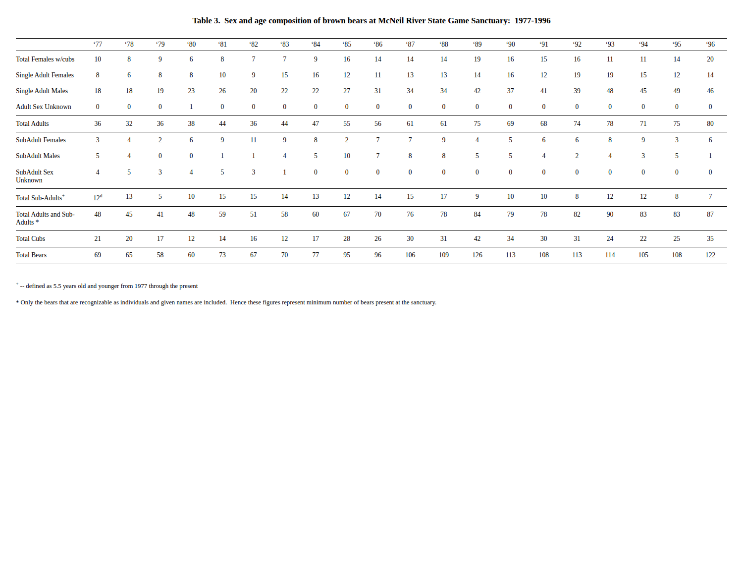Table 3. Sex and age composition of brown bears at McNeil River State Game Sanctuary: 1977-1996
| | ‘77 | ‘78 | ‘79 | ‘80 | ‘81 | ‘82 | ‘83 | ‘84 | ‘85 | ‘86 | ‘87 | ‘88 | ‘89 | ‘90 | ‘91 | ‘92 | ‘93 | ‘94 | ‘95 | ‘96 |
| --- | --- | --- | --- | --- | --- | --- | --- | --- | --- | --- | --- | --- | --- | --- | --- | --- | --- | --- | --- | --- |
| Total Females w/cubs | 10 | 8 | 9 | 6 | 8 | 7 | 7 | 9 | 16 | 14 | 14 | 14 | 19 | 16 | 15 | 16 | 11 | 11 | 14 | 20 |
| Single Adult Females | 8 | 6 | 8 | 8 | 10 | 9 | 15 | 16 | 12 | 11 | 13 | 13 | 14 | 16 | 12 | 19 | 19 | 15 | 12 | 14 |
| Single Adult Males | 18 | 18 | 19 | 23 | 26 | 20 | 22 | 22 | 27 | 31 | 34 | 34 | 42 | 37 | 41 | 39 | 48 | 45 | 49 | 46 |
| Adult Sex Unknown | 0 | 0 | 0 | 1 | 0 | 0 | 0 | 0 | 0 | 0 | 0 | 0 | 0 | 0 | 0 | 0 | 0 | 0 | 0 | 0 |
| Total Adults | 36 | 32 | 36 | 38 | 44 | 36 | 44 | 47 | 55 | 56 | 61 | 61 | 75 | 69 | 68 | 74 | 78 | 71 | 75 | 80 |
| SubAdult Females | 3 | 4 | 2 | 6 | 9 | 11 | 9 | 8 | 2 | 7 | 7 | 9 | 4 | 5 | 6 | 6 | 8 | 9 | 3 | 6 |
| SubAdult Males | 5 | 4 | 0 | 0 | 1 | 1 | 4 | 5 | 10 | 7 | 8 | 8 | 5 | 5 | 4 | 2 | 4 | 3 | 5 | 1 |
| SubAdult Sex Unknown | 4 | 5 | 3 | 4 | 5 | 3 | 1 | 0 | 0 | 0 | 0 | 0 | 0 | 0 | 0 | 0 | 0 | 0 | 0 | 0 |
| Total Sub-Adults + | 12 d | 13 | 5 | 10 | 15 | 15 | 14 | 13 | 12 | 14 | 15 | 17 | 9 | 10 | 10 | 8 | 12 | 12 | 8 | 7 |
| Total Adults and Sub-Adults * | 48 | 45 | 41 | 48 | 59 | 51 | 58 | 60 | 67 | 70 | 76 | 78 | 84 | 79 | 78 | 82 | 90 | 83 | 83 | 87 |
| Total Cubs | 21 | 20 | 17 | 12 | 14 | 16 | 12 | 17 | 28 | 26 | 30 | 31 | 42 | 34 | 30 | 31 | 24 | 22 | 25 | 35 |
| Total Bears | 69 | 65 | 58 | 60 | 73 | 67 | 70 | 77 | 95 | 96 | 106 | 109 | 126 | 113 | 108 | 113 | 114 | 105 | 108 | 122 |
+ -- defined as 5.5 years old and younger from 1977 through the present
* Only the bears that are recognizable as individuals and given names are included. Hence these figures represent minimum number of bears present at the sanctuary.